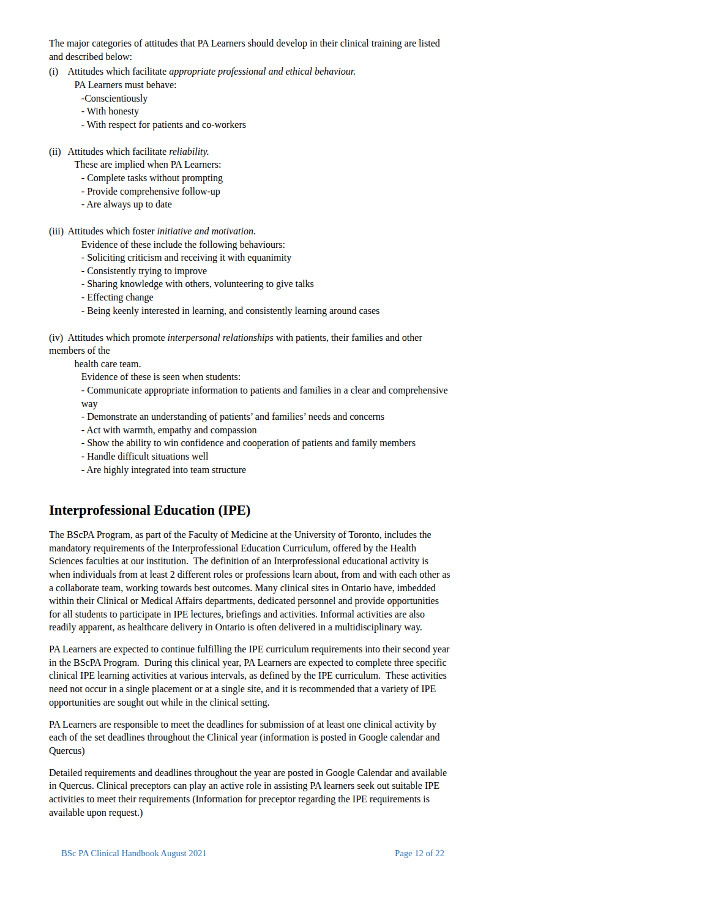The major categories of attitudes that PA Learners should develop in their clinical training are listed and described below:
(i) Attitudes which facilitate appropriate professional and ethical behaviour.
PA Learners must behave:
-Conscientiously
With honesty
With respect for patients and co-workers
(ii) Attitudes which facilitate reliability.
These are implied when PA Learners:
Complete tasks without prompting
Provide comprehensive follow-up
Are always up to date
(iii) Attitudes which foster initiative and motivation.
Evidence of these include the following behaviours:
Soliciting criticism and receiving it with equanimity
Consistently trying to improve
Sharing knowledge with others, volunteering to give talks
Effecting change
Being keenly interested in learning, and consistently learning around cases
(iv) Attitudes which promote interpersonal relationships with patients, their families and other members of the
health care team.
Evidence of these is seen when students:
Communicate appropriate information to patients and families in a clear and comprehensive way
Demonstrate an understanding of patients’ and families’ needs and concerns
Act with warmth, empathy and compassion
Show the ability to win confidence and cooperation of patients and family members
Handle difficult situations well
Are highly integrated into team structure
Interprofessional Education (IPE)
The BScPA Program, as part of the Faculty of Medicine at the University of Toronto, includes the mandatory requirements of the Interprofessional Education Curriculum, offered by the Health Sciences faculties at our institution. The definition of an Interprofessional educational activity is when individuals from at least 2 different roles or professions learn about, from and with each other as a collaborate team, working towards best outcomes. Many clinical sites in Ontario have, imbedded within their Clinical or Medical Affairs departments, dedicated personnel and provide opportunities for all students to participate in IPE lectures, briefings and activities. Informal activities are also readily apparent, as healthcare delivery in Ontario is often delivered in a multidisciplinary way.
PA Learners are expected to continue fulfilling the IPE curriculum requirements into their second year in the BScPA Program. During this clinical year, PA Learners are expected to complete three specific clinical IPE learning activities at various intervals, as defined by the IPE curriculum. These activities need not occur in a single placement or at a single site, and it is recommended that a variety of IPE opportunities are sought out while in the clinical setting.
PA Learners are responsible to meet the deadlines for submission of at least one clinical activity by each of the set deadlines throughout the Clinical year (information is posted in Google calendar and Quercus)
Detailed requirements and deadlines throughout the year are posted in Google Calendar and available in Quercus. Clinical preceptors can play an active role in assisting PA learners seek out suitable IPE activities to meet their requirements (Information for preceptor regarding the IPE requirements is available upon request.)
BSc PA Clinical Handbook August 2021 Page 12 of 22